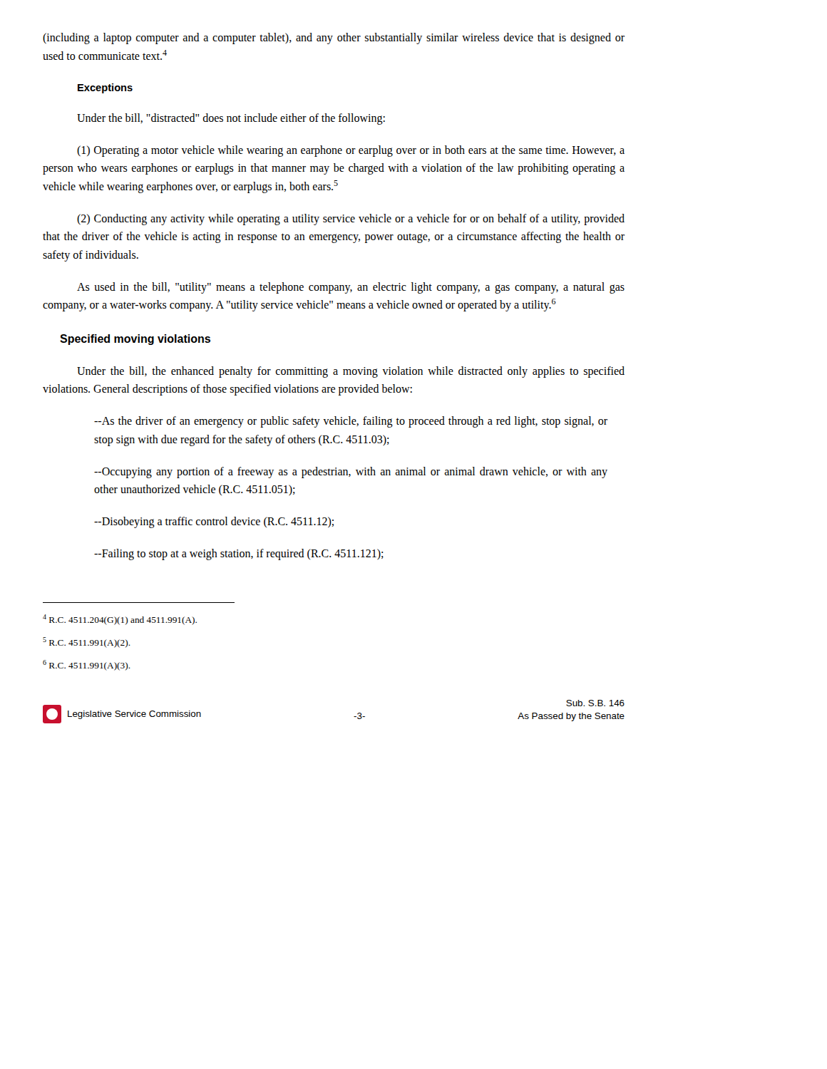(including a laptop computer and a computer tablet), and any other substantially similar wireless device that is designed or used to communicate text.4
Exceptions
Under the bill, "distracted" does not include either of the following:
(1) Operating a motor vehicle while wearing an earphone or earplug over or in both ears at the same time. However, a person who wears earphones or earplugs in that manner may be charged with a violation of the law prohibiting operating a vehicle while wearing earphones over, or earplugs in, both ears.5
(2) Conducting any activity while operating a utility service vehicle or a vehicle for or on behalf of a utility, provided that the driver of the vehicle is acting in response to an emergency, power outage, or a circumstance affecting the health or safety of individuals.
As used in the bill, "utility" means a telephone company, an electric light company, a gas company, a natural gas company, or a water-works company. A "utility service vehicle" means a vehicle owned or operated by a utility.6
Specified moving violations
Under the bill, the enhanced penalty for committing a moving violation while distracted only applies to specified violations. General descriptions of those specified violations are provided below:
--As the driver of an emergency or public safety vehicle, failing to proceed through a red light, stop signal, or stop sign with due regard for the safety of others (R.C. 4511.03);
--Occupying any portion of a freeway as a pedestrian, with an animal or animal drawn vehicle, or with any other unauthorized vehicle (R.C. 4511.051);
--Disobeying a traffic control device (R.C. 4511.12);
--Failing to stop at a weigh station, if required (R.C. 4511.121);
4 R.C. 4511.204(G)(1) and 4511.991(A).
5 R.C. 4511.991(A)(2).
6 R.C. 4511.991(A)(3).
Legislative Service Commission
-3-
Sub. S.B. 146
As Passed by the Senate